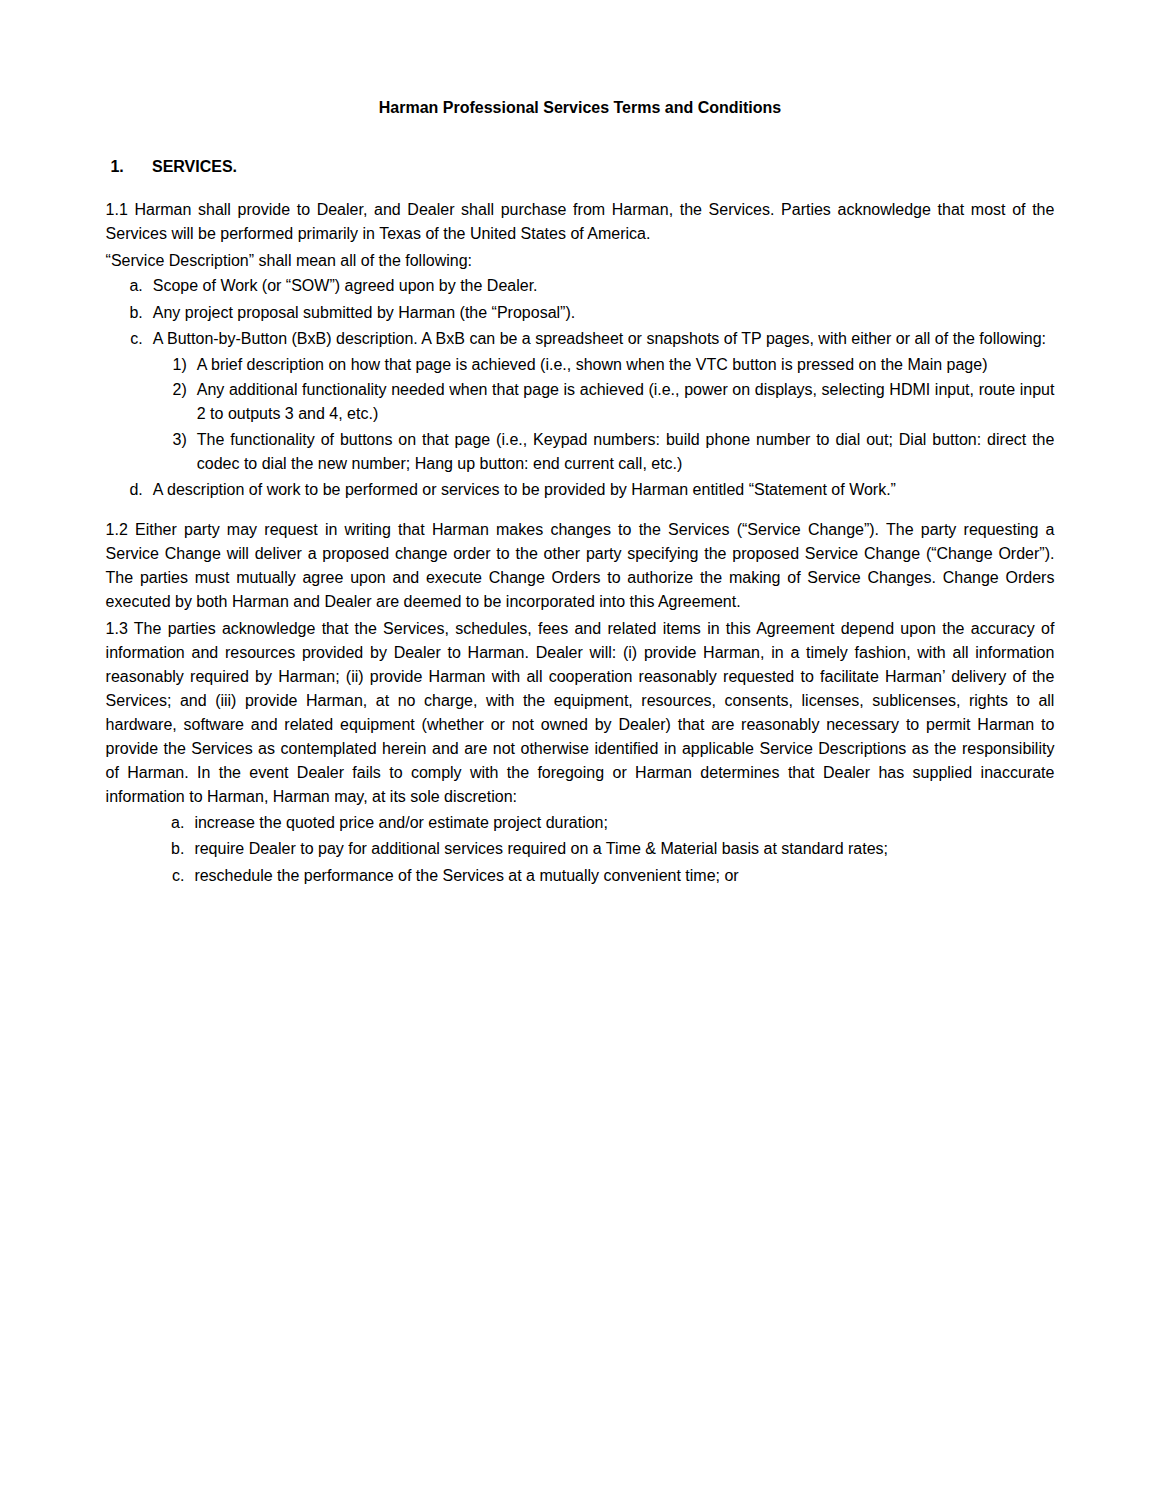Harman Professional Services Terms and Conditions
1. SERVICES.
1.1 Harman shall provide to Dealer, and Dealer shall purchase from Harman, the Services. Parties acknowledge that most of the Services will be performed primarily in Texas of the United States of America.
“Service Description” shall mean all of the following:
Scope of Work (or “SOW”) agreed upon by the Dealer.
Any project proposal submitted by Harman (the “Proposal”).
A Button-by-Button (BxB) description. A BxB can be a spreadsheet or snapshots of TP pages, with either or all of the following:
A brief description on how that page is achieved (i.e., shown when the VTC button is pressed on the Main page)
Any additional functionality needed when that page is achieved (i.e., power on displays, selecting HDMI input, route input 2 to outputs 3 and 4, etc.)
The functionality of buttons on that page (i.e., Keypad numbers: build phone number to dial out; Dial button: direct the codec to dial the new number; Hang up button: end current call, etc.)
A description of work to be performed or services to be provided by Harman entitled “Statement of Work.”
1.2 Either party may request in writing that Harman makes changes to the Services (“Service Change”). The party requesting a Service Change will deliver a proposed change order to the other party specifying the proposed Service Change (“Change Order”). The parties must mutually agree upon and execute Change Orders to authorize the making of Service Changes. Change Orders executed by both Harman and Dealer are deemed to be incorporated into this Agreement.
1.3 The parties acknowledge that the Services, schedules, fees and related items in this Agreement depend upon the accuracy of information and resources provided by Dealer to Harman. Dealer will: (i) provide Harman, in a timely fashion, with all information reasonably required by Harman; (ii) provide Harman with all cooperation reasonably requested to facilitate Harman’ delivery of the Services; and (iii) provide Harman, at no charge, with the equipment, resources, consents, licenses, sublicenses, rights to all hardware, software and related equipment (whether or not owned by Dealer) that are reasonably necessary to permit Harman to provide the Services as contemplated herein and are not otherwise identified in applicable Service Descriptions as the responsibility of Harman. In the event Dealer fails to comply with the foregoing or Harman determines that Dealer has supplied inaccurate information to Harman, Harman may, at its sole discretion:
increase the quoted price and/or estimate project duration;
require Dealer to pay for additional services required on a Time & Material basis at standard rates;
reschedule the performance of the Services at a mutually convenient time; or